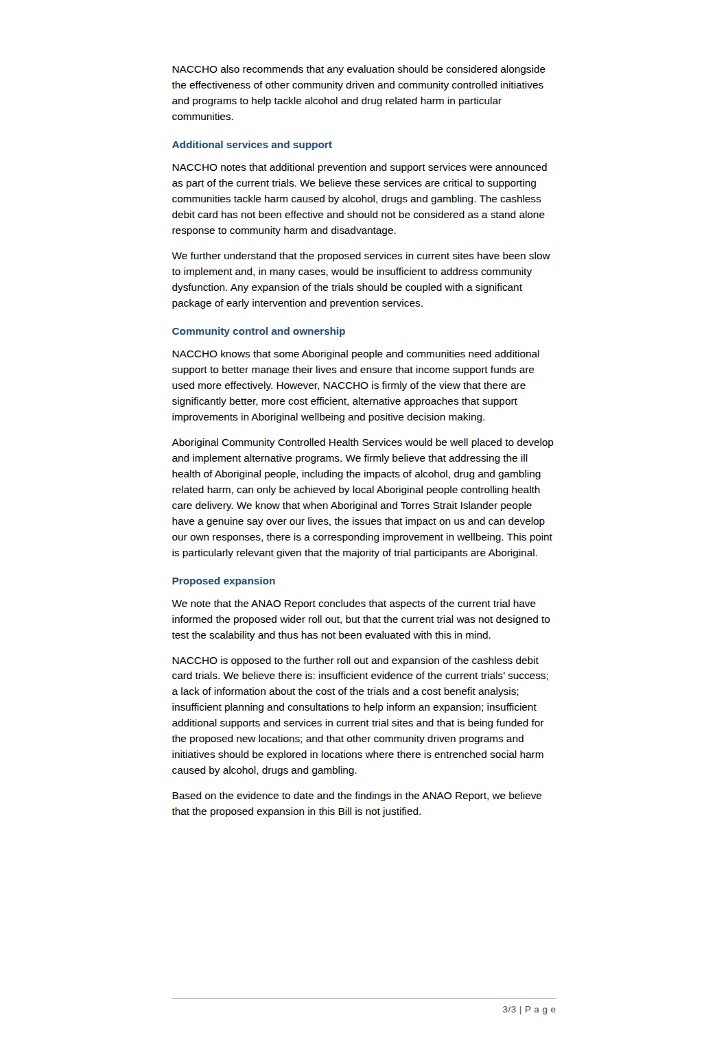NACCHO also recommends that any evaluation should be considered alongside the effectiveness of other community driven and community controlled initiatives and programs to help tackle alcohol and drug related harm in particular communities.
Additional services and support
NACCHO notes that additional prevention and support services were announced as part of the current trials. We believe these services are critical to supporting communities tackle harm caused by alcohol, drugs and gambling. The cashless debit card has not been effective and should not be considered as a stand alone response to community harm and disadvantage.
We further understand that the proposed services in current sites have been slow to implement and, in many cases, would be insufficient to address community dysfunction. Any expansion of the trials should be coupled with a significant package of early intervention and prevention services.
Community control and ownership
NACCHO knows that some Aboriginal people and communities need additional support to better manage their lives and ensure that income support funds are used more effectively. However, NACCHO is firmly of the view that there are significantly better, more cost efficient, alternative approaches that support improvements in Aboriginal wellbeing and positive decision making.
Aboriginal Community Controlled Health Services would be well placed to develop and implement alternative programs. We firmly believe that addressing the ill health of Aboriginal people, including the impacts of alcohol, drug and gambling related harm, can only be achieved by local Aboriginal people controlling health care delivery. We know that when Aboriginal and Torres Strait Islander people have a genuine say over our lives, the issues that impact on us and can develop our own responses, there is a corresponding improvement in wellbeing. This point is particularly relevant given that the majority of trial participants are Aboriginal.
Proposed expansion
We note that the ANAO Report concludes that aspects of the current trial have informed the proposed wider roll out, but that the current trial was not designed to test the scalability and thus has not been evaluated with this in mind.
NACCHO is opposed to the further roll out and expansion of the cashless debit card trials. We believe there is: insufficient evidence of the current trials’ success; a lack of information about the cost of the trials and a cost benefit analysis; insufficient planning and consultations to help inform an expansion; insufficient additional supports and services in current trial sites and that is being funded for the proposed new locations; and that other community driven programs and initiatives should be explored in locations where there is entrenched social harm caused by alcohol, drugs and gambling.
Based on the evidence to date and the findings in the ANAO Report, we believe that the proposed expansion in this Bill is not justified.
3/3 | P a g e